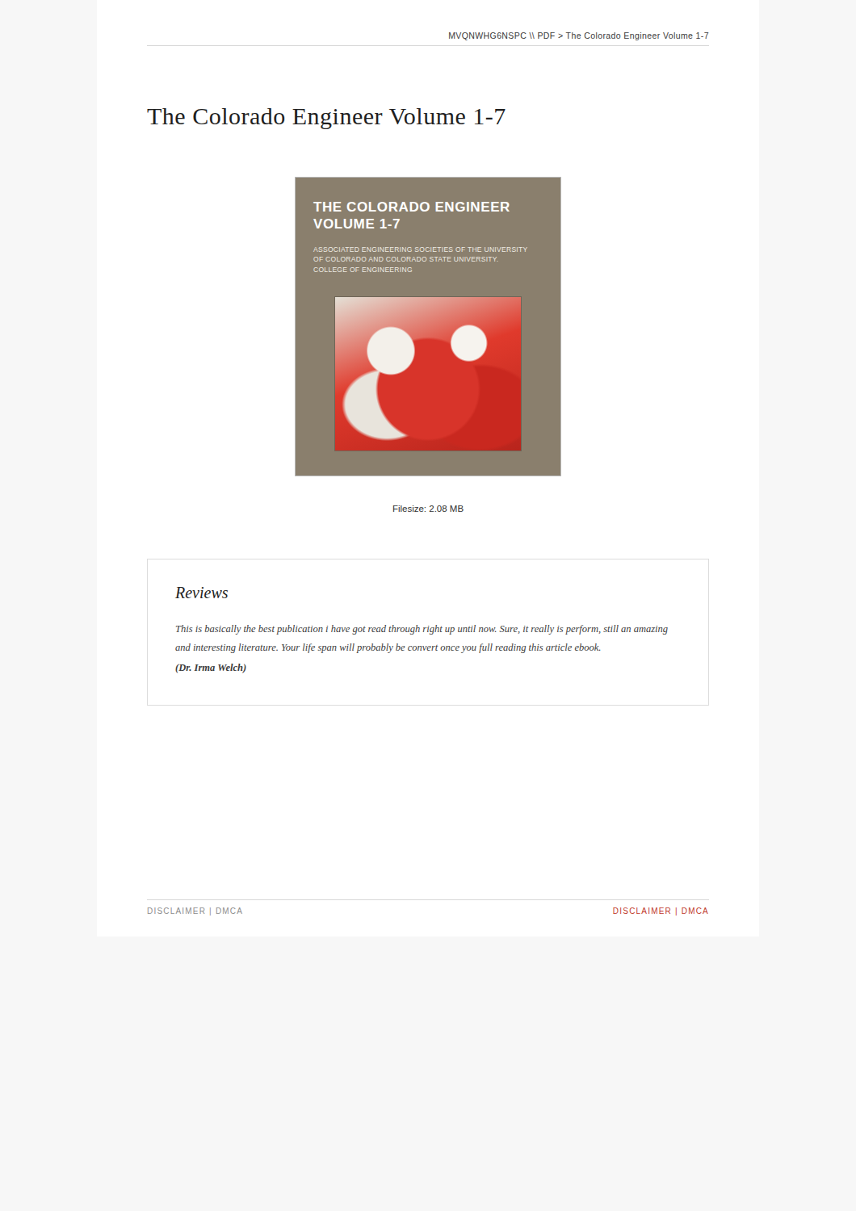MVQNWHG6NSPC \\ PDF > The Colorado Engineer Volume 1-7
The Colorado Engineer Volume 1-7
The Colorado Engineer
Volume 1-7
Associated Engineering Societies of the University
of Colorado and Colorado State University.
College of Engineering
Filesize: 2.08 MB
Reviews
This is basically the best publication i have got read through right up until now. Sure, it really is perform, still an amazing and interesting literature. Your life span will probably be convert once you full reading this article ebook. (Dr. Irma Welch)
DISCLAIMER | DMCA
DISCLAIMER | DMCA